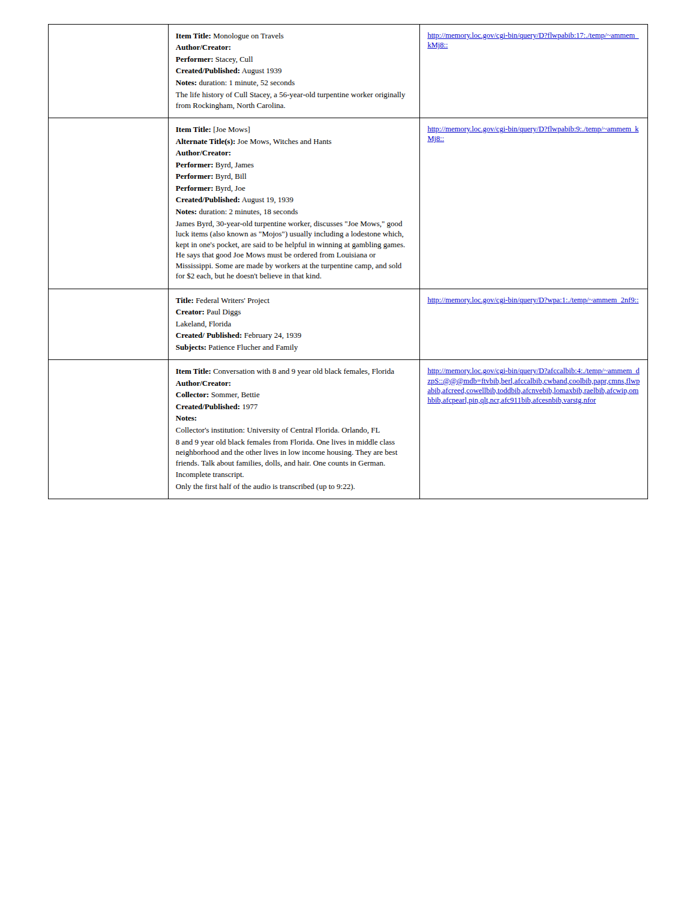| | Item Title: Monologue on Travels Author/Creator: Performer: Stacey, Cull Created/Published: August 1939 Notes: duration: 1 minute, 52 seconds The life history of Cull Stacey, a 56-year-old turpentine worker originally from Rockingham, North Carolina. | http://memory.loc.gov/cgi-bin/query/D?flwpabib:17:./temp/~ammem_kMj8:: |
| | Item Title: [Joe Mows] Alternate Title(s): Joe Mows, Witches and Hants Author/Creator: Performer: Byrd, James Performer: Byrd, Bill Performer: Byrd, Joe Created/Published: August 19, 1939 Notes: duration: 2 minutes, 18 seconds James Byrd, 30-year-old turpentine worker, discusses "Joe Mows," good luck items (also known as "Mojos") usually including a lodestone which, kept in one's pocket, are said to be helpful in winning at gambling games. He says that good Joe Mows must be ordered from Louisiana or Mississippi. Some are made by workers at the turpentine camp, and sold for $2 each, but he doesn't believe in that kind. | http://memory.loc.gov/cgi-bin/query/D?flwpabib:9:./temp/~ammem_kMj8:: |
| | Title: Federal Writers' Project Creator: Paul Diggs Lakeland, Florida Created/ Published: February 24, 1939 Subjects: Patience Flucher and Family | http://memory.loc.gov/cgi-bin/query/D?wpa:1:./temp/~ammem_2nf9:: |
| | Item Title: Conversation with 8 and 9 year old black females, Florida Author/Creator: Collector: Sommer, Bettie Created/Published: 1977 Notes: Collector's institution: University of Central Florida. Orlando, FL 8 and 9 year old black females from Florida. One lives in middle class neighborhood and the other lives in low income housing. They are best friends. Talk about families, dolls, and hair. One counts in German. Incomplete transcript. Only the first half of the audio is transcribed (up to 9:22). | http://memory.loc.gov/cgi-bin/query/D?afccalbib:4:./temp/~ammem_dzpS::@@@mdb=ftvbib,berl,afccalbib,cwband,coolbib,papr,cmns,flwpabib,afcreed,cowellbib,toddbib,afcnvebib,lomaxbib,raelbib,afcwip,omhbib,afcpearl,pin,qlt,ncr,afc911bib,afcesnbib,varstg,nfor |